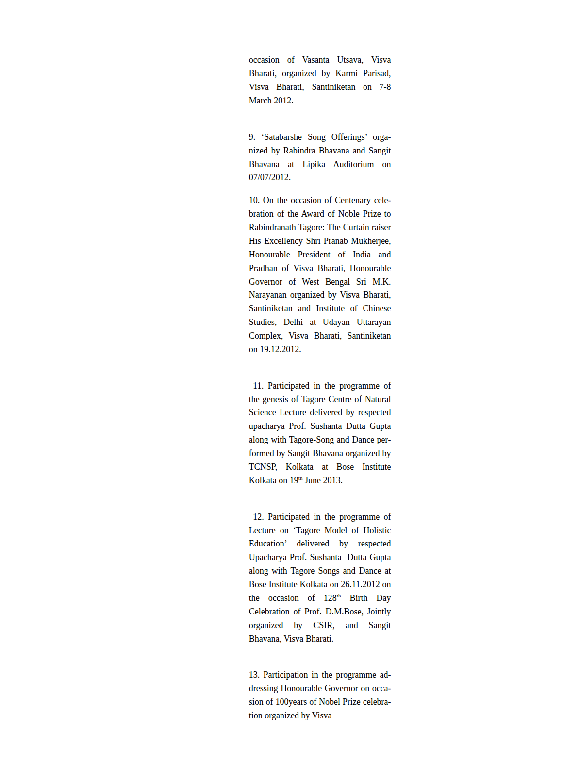occasion of Vasanta Utsava, Visva Bharati, organized by Karmi Parisad, Visva Bharati, Santiniketan on 7-8 March 2012.
9. ‘Satabarshe Song Offerings’ organized by Rabindra Bhavana and Sangit Bhavana at Lipika Auditorium on 07/07/2012.
10. On the occasion of Centenary celebration of the Award of Noble Prize to Rabindranath Tagore: The Curtain raiser His Excellency Shri Pranab Mukherjee, Honourable President of India and Pradhan of Visva Bharati, Honourable Governor of West Bengal Sri M.K. Narayanan organized by Visva Bharati, Santiniketan and Institute of Chinese Studies, Delhi at Udayan Uttarayan Complex, Visva Bharati, Santiniketan on 19.12.2012.
11. Participated in the programme of the genesis of Tagore Centre of Natural Science Lecture delivered by respected upacharya Prof. Sushanta Dutta Gupta along with Tagore-Song and Dance performed by Sangit Bhavana organized by TCNSP, Kolkata at Bose Institute Kolkata on 19th June 2013.
12. Participated in the programme of Lecture on ‘Tagore Model of Holistic Education’ delivered by respected Upacharya Prof. Sushanta Dutta Gupta along with Tagore Songs and Dance at Bose Institute Kolkata on 26.11.2012 on the occasion of 128th Birth Day Celebration of Prof. D.M.Bose, Jointly organized by CSIR, and Sangit Bhavana, Visva Bharati.
13. Participation in the programme addressing Honourable Governor on occasion of 100years of Nobel Prize celebration organized by Visva